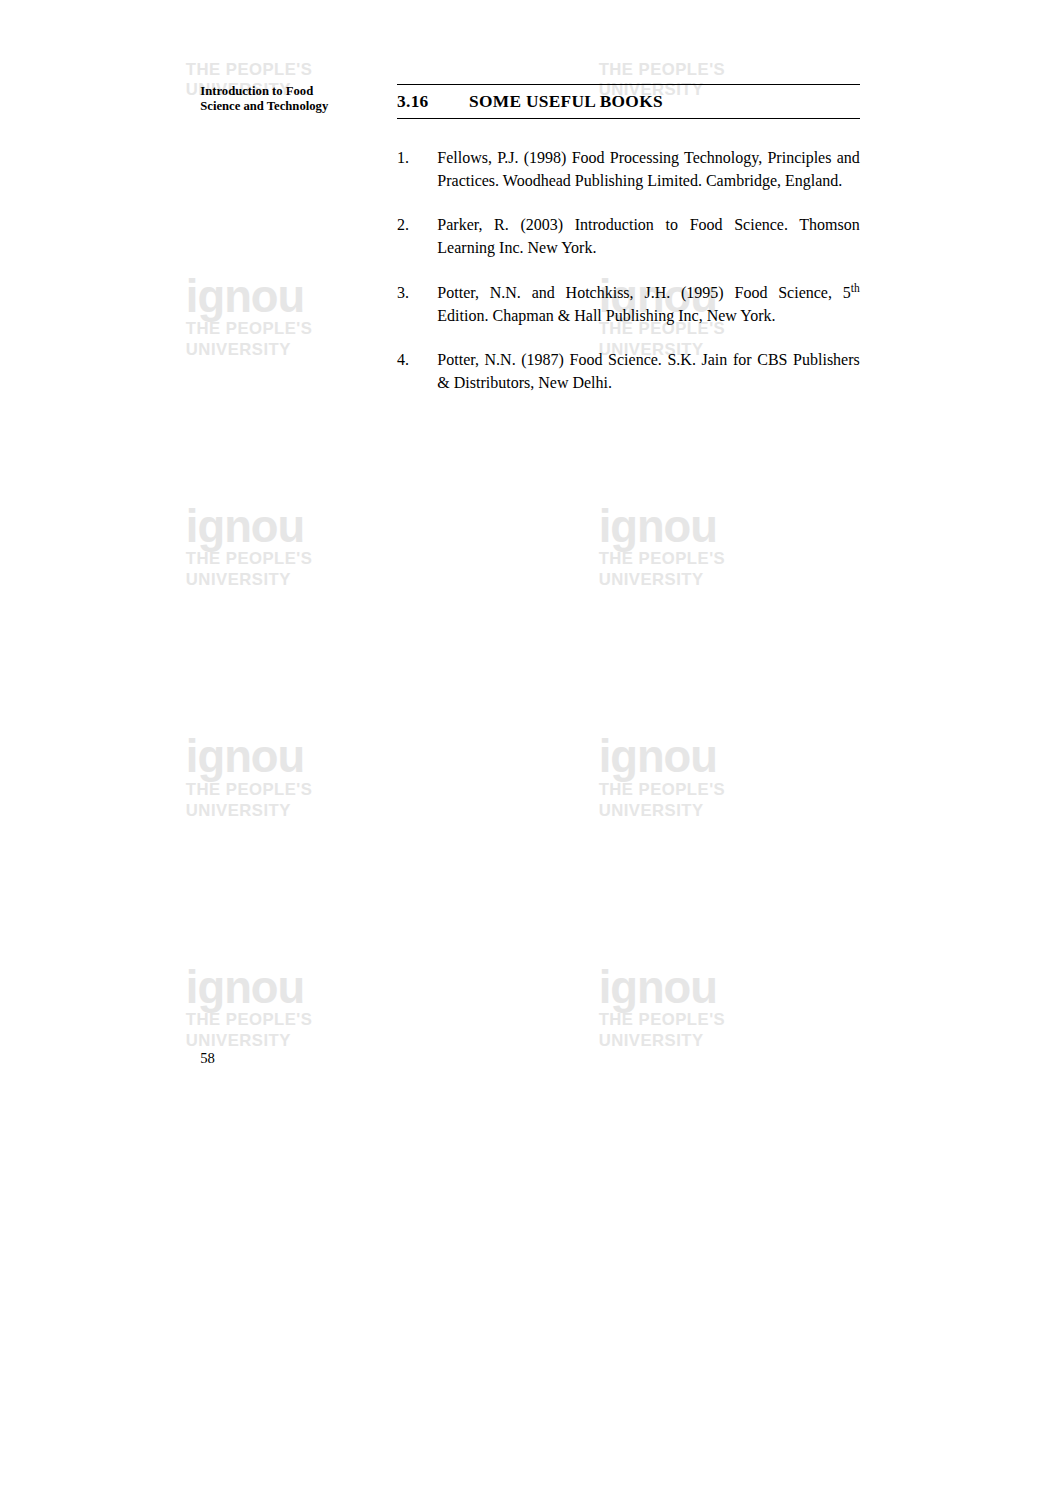THE PEOPLE'S
UNIVERSITY
THE PEOPLE'S
UNIVERSITY
ignou
THE PEOPLE'S
UNIVERSITY
ignou
THE PEOPLE'S
UNIVERSITY
ignou
THE PEOPLE'S
UNIVERSITY
ignou
THE PEOPLE'S
UNIVERSITY
ignou
THE PEOPLE'S
UNIVERSITY
ignou
THE PEOPLE'S
UNIVERSITY
ignou
THE PEOPLE'S
UNIVERSITY
ignou
THE PEOPLE'S
UNIVERSITY
Introduction to Food
Science and Technology
3.16 SOME USEFUL BOOKS
1. Fellows, P.J. (1998) Food Processing Technology, Principles and Practices. Woodhead Publishing Limited. Cambridge, England.
2. Parker, R. (2003) Introduction to Food Science. Thomson Learning Inc. New York.
3. Potter, N.N. and Hotchkiss, J.H. (1995) Food Science, 5th Edition. Chapman & Hall Publishing Inc, New York.
4. Potter, N.N. (1987) Food Science. S.K. Jain for CBS Publishers & Distributors, New Delhi.
58